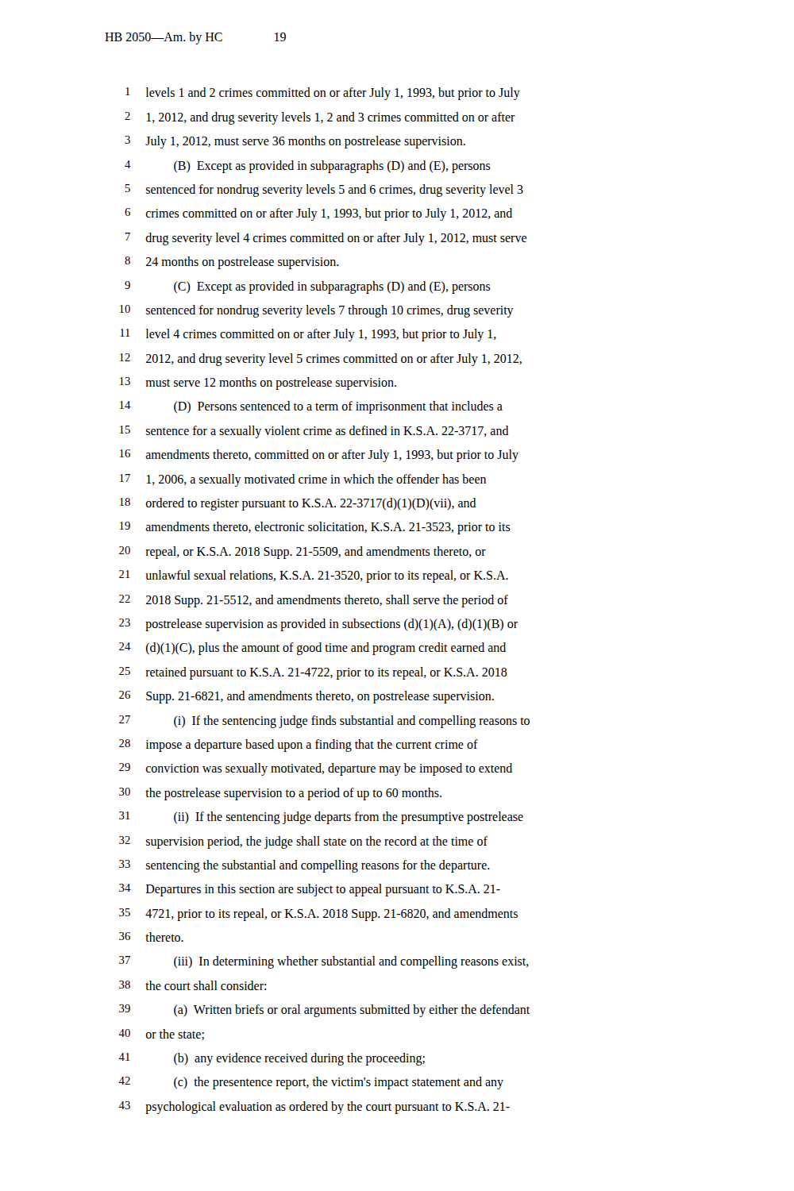HB 2050—Am. by HC 19
levels 1 and 2 crimes committed on or after July 1, 1993, but prior to July
1, 2012, and drug severity levels 1, 2 and 3 crimes committed on or after
July 1, 2012, must serve 36 months on postrelease supervision.
(B) Except as provided in subparagraphs (D) and (E), persons
sentenced for nondrug severity levels 5 and 6 crimes, drug severity level 3
crimes committed on or after July 1, 1993, but prior to July 1, 2012, and
drug severity level 4 crimes committed on or after July 1, 2012, must serve
24 months on postrelease supervision.
(C) Except as provided in subparagraphs (D) and (E), persons
sentenced for nondrug severity levels 7 through 10 crimes, drug severity
level 4 crimes committed on or after July 1, 1993, but prior to July 1,
2012, and drug severity level 5 crimes committed on or after July 1, 2012,
must serve 12 months on postrelease supervision.
(D) Persons sentenced to a term of imprisonment that includes a
sentence for a sexually violent crime as defined in K.S.A. 22-3717, and
amendments thereto, committed on or after July 1, 1993, but prior to July
1, 2006, a sexually motivated crime in which the offender has been
ordered to register pursuant to K.S.A. 22-3717(d)(1)(D)(vii), and
amendments thereto, electronic solicitation, K.S.A. 21-3523, prior to its
repeal, or K.S.A. 2018 Supp. 21-5509, and amendments thereto, or
unlawful sexual relations, K.S.A. 21-3520, prior to its repeal, or K.S.A.
2018 Supp. 21-5512, and amendments thereto, shall serve the period of
postrelease supervision as provided in subsections (d)(1)(A), (d)(1)(B) or
(d)(1)(C), plus the amount of good time and program credit earned and
retained pursuant to K.S.A. 21-4722, prior to its repeal, or K.S.A. 2018
Supp. 21-6821, and amendments thereto, on postrelease supervision.
(i) If the sentencing judge finds substantial and compelling reasons to
impose a departure based upon a finding that the current crime of
conviction was sexually motivated, departure may be imposed to extend
the postrelease supervision to a period of up to 60 months.
(ii) If the sentencing judge departs from the presumptive postrelease
supervision period, the judge shall state on the record at the time of
sentencing the substantial and compelling reasons for the departure.
Departures in this section are subject to appeal pursuant to K.S.A. 21-
4721, prior to its repeal, or K.S.A. 2018 Supp. 21-6820, and amendments
thereto.
(iii) In determining whether substantial and compelling reasons exist,
the court shall consider:
(a) Written briefs or oral arguments submitted by either the defendant
or the state;
(b) any evidence received during the proceeding;
(c) the presentence report, the victim's impact statement and any
psychological evaluation as ordered by the court pursuant to K.S.A. 21-